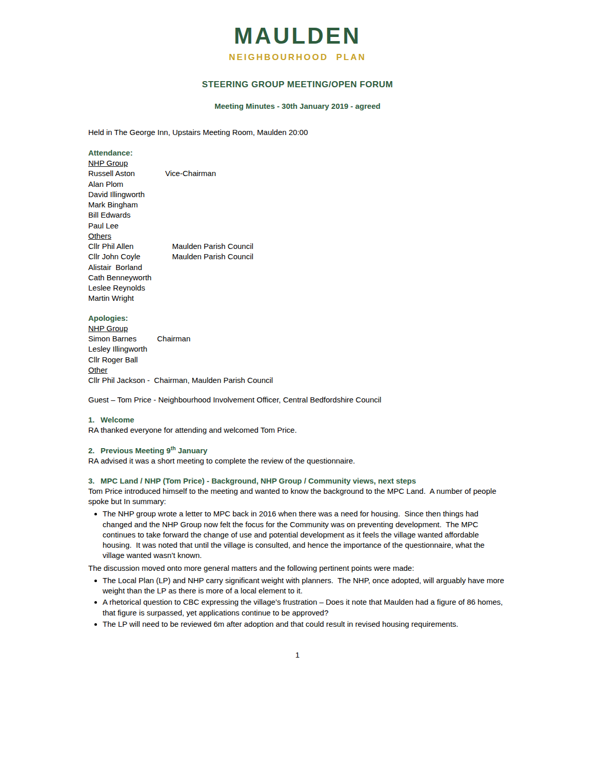MAULDEN
NEIGHBOURHOOD PLAN
STEERING GROUP MEETING/OPEN FORUM
Meeting Minutes - 30th January 2019 - agreed
Held in The George Inn, Upstairs Meeting Room, Maulden 20:00
Attendance:
NHP Group
| Russell Aston | Vice-Chairman |
| Alan Plom | |
| David Illingworth | |
| Mark Bingham | |
| Bill Edwards | |
| Paul Lee | |
Others
| Cllr Phil Allen | Maulden Parish Council |
| Cllr John Coyle | Maulden Parish Council |
| Alistair Borland | |
| Cath Benneyworth | |
| Leslee Reynolds | |
| Martin Wright | |
Apologies:
NHP Group
| Simon Barnes | Chairman |
Lesley Illingworth
Cllr Roger Ball
Other
Cllr Phil Jackson - Chairman, Maulden Parish Council
Guest – Tom Price - Neighbourhood Involvement Officer, Central Bedfordshire Council
1. Welcome
RA thanked everyone for attending and welcomed Tom Price.
2. Previous Meeting 9th January
RA advised it was a short meeting to complete the review of the questionnaire.
3. MPC Land / NHP (Tom Price) - Background, NHP Group / Community views, next steps
Tom Price introduced himself to the meeting and wanted to know the background to the MPC Land. A number of people spoke but In summary:
The NHP group wrote a letter to MPC back in 2016 when there was a need for housing. Since then things had changed and the NHP Group now felt the focus for the Community was on preventing development. The MPC continues to take forward the change of use and potential development as it feels the village wanted affordable housing. It was noted that until the village is consulted, and hence the importance of the questionnaire, what the village wanted wasn’t known.
The discussion moved onto more general matters and the following pertinent points were made:
The Local Plan (LP) and NHP carry significant weight with planners. The NHP, once adopted, will arguably have more weight than the LP as there is more of a local element to it.
A rhetorical question to CBC expressing the village’s frustration – Does it note that Maulden had a figure of 86 homes, that figure is surpassed, yet applications continue to be approved?
The LP will need to be reviewed 6m after adoption and that could result in revised housing requirements.
1